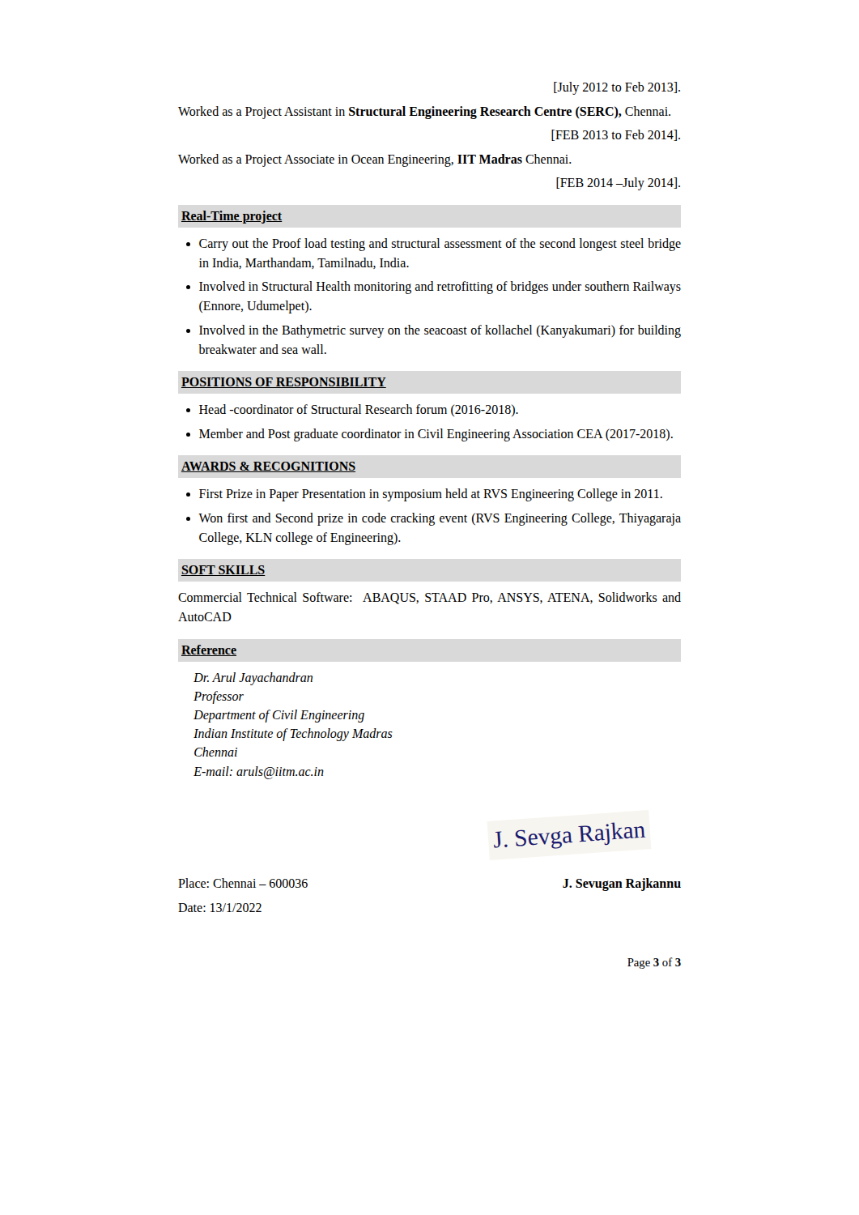[July 2012 to Feb 2013].
Worked as a Project Assistant in Structural Engineering Research Centre (SERC), Chennai.
[FEB 2013 to Feb 2014].
Worked as a Project Associate in Ocean Engineering, IIT Madras Chennai.
[FEB 2014 –July 2014].
Real-Time project
Carry out the Proof load testing and structural assessment of the second longest steel bridge in India, Marthandam, Tamilnadu, India.
Involved in Structural Health monitoring and retrofitting of bridges under southern Railways (Ennore, Udumelpet).
Involved in the Bathymetric survey on the seacoast of kollachel (Kanyakumari) for building breakwater and sea wall.
POSITIONS OF RESPONSIBILITY
Head -coordinator of Structural Research forum (2016-2018).
Member and Post graduate coordinator in Civil Engineering Association CEA (2017-2018).
AWARDS & RECOGNITIONS
First Prize in Paper Presentation in symposium held at RVS Engineering College in 2011.
Won first and Second prize in code cracking event (RVS Engineering College, Thiyagaraja College, KLN college of Engineering).
SOFT SKILLS
Commercial Technical Software: ABAQUS, STAAD Pro, ANSYS, ATENA, Solidworks and AutoCAD
Reference
Dr. Arul Jayachandran
Professor
Department of Civil Engineering
Indian Institute of Technology Madras
Chennai
E-mail: aruls@iitm.ac.in
J. Sevga Rajkan
Place: Chennai – 600036
Date: 13/1/2022
J. Sevugan Rajkannu
Page 3 of 3